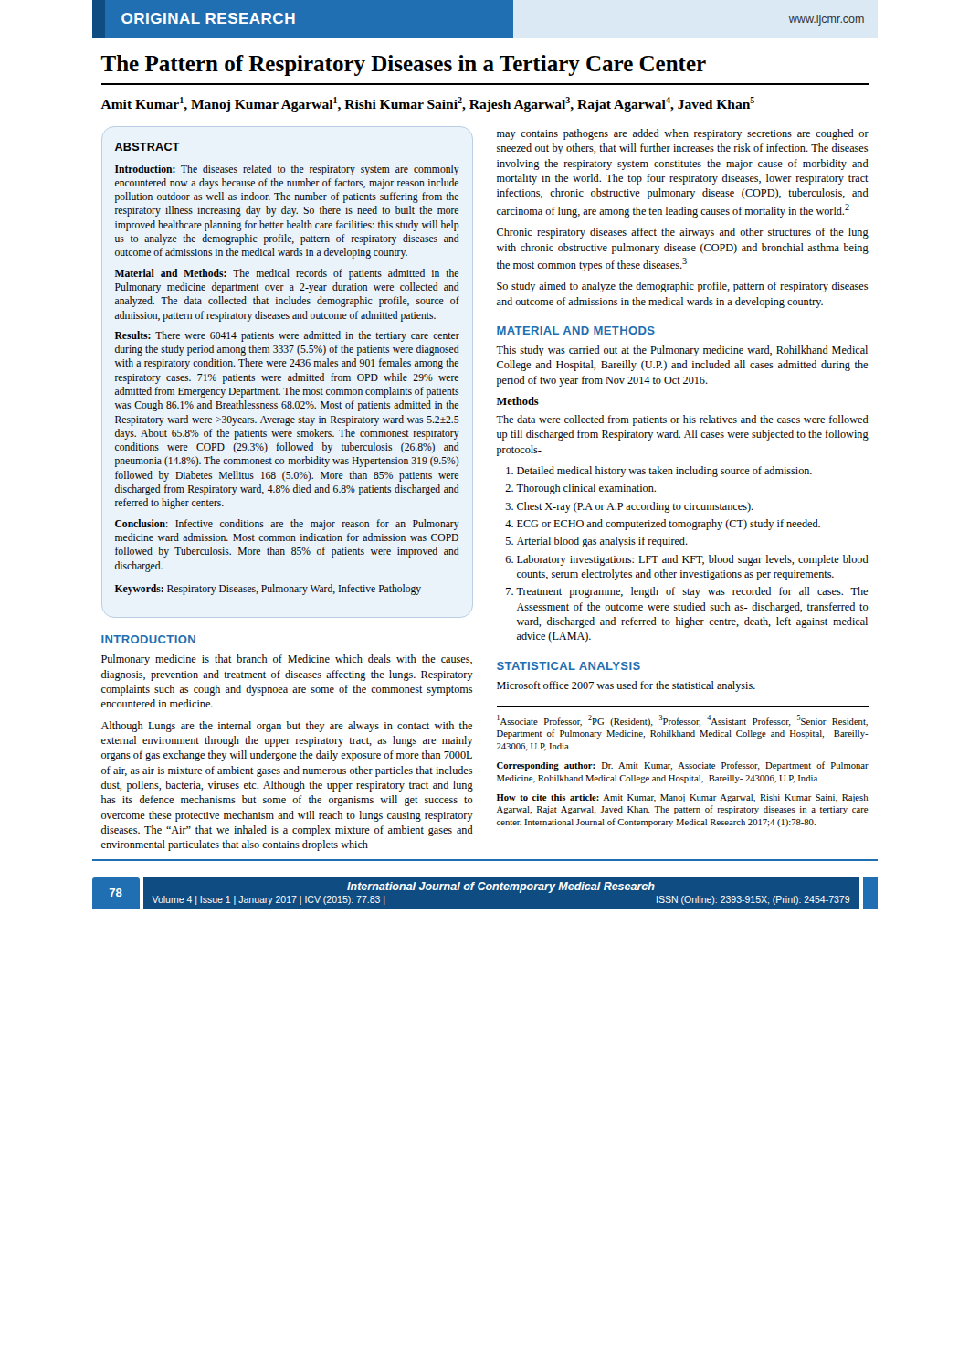ORIGINAL RESEARCH
www.ijcmr.com
The Pattern of Respiratory Diseases in a Tertiary Care Center
Amit Kumar1, Manoj Kumar Agarwal1, Rishi Kumar Saini2, Rajesh Agarwal3, Rajat Agarwal4, Javed Khan5
ABSTRACT
Introduction: The diseases related to the respiratory system are commonly encountered now a days because of the number of factors, major reason include pollution outdoor as well as indoor. The number of patients suffering from the respiratory illness increasing day by day. So there is need to built the more improved healthcare planning for better health care facilities: this study will help us to analyze the demographic profile, pattern of respiratory diseases and outcome of admissions in the medical wards in a developing country.
Material and Methods: The medical records of patients admitted in the Pulmonary medicine department over a 2-year duration were collected and analyzed. The data collected that includes demographic profile, source of admission, pattern of respiratory diseases and outcome of admitted patients.
Results: There were 60414 patients were admitted in the tertiary care center during the study period among them 3337 (5.5%) of the patients were diagnosed with a respiratory condition. There were 2436 males and 901 females among the respiratory cases. 71% patients were admitted from OPD while 29% were admitted from Emergency Department. The most common complaints of patients was Cough 86.1% and Breathlessness 68.02%. Most of patients admitted in the Respiratory ward were >30years. Average stay in Respiratory ward was 5.2±2.5 days. About 65.8% of the patients were smokers. The commonest respiratory conditions were COPD (29.3%) followed by tuberculosis (26.8%) and pneumonia (14.8%). The commonest co-morbidity was Hypertension 319 (9.5%) followed by Diabetes Mellitus 168 (5.0%). More than 85% patients were discharged from Respiratory ward, 4.8% died and 6.8% patients discharged and referred to higher centers.
Conclusion: Infective conditions are the major reason for an Pulmonary medicine ward admission. Most common indication for admission was COPD followed by Tuberculosis. More than 85% of patients were improved and discharged.
Keywords: Respiratory Diseases, Pulmonary Ward, Infective Pathology
INTRODUCTION
Pulmonary medicine is that branch of Medicine which deals with the causes, diagnosis, prevention and treatment of diseases affecting the lungs. Respiratory complaints such as cough and dyspnoea are some of the commonest symptoms encountered in medicine.
Although Lungs are the internal organ but they are always in contact with the external environment through the upper respiratory tract, as lungs are mainly organs of gas exchange they will undergone the daily exposure of more than 7000L of air, as air is mixture of ambient gases and numerous other particles that includes dust, pollens, bacteria, viruses etc. Although the upper respiratory tract and lung has its defence mechanisms but some of the organisms will get success to overcome these protective mechanism and will reach to lungs causing respiratory diseases. The “Air” that we inhaled is a complex mixture of ambient gases and environmental particulates that also contains droplets which
may contains pathogens are added when respiratory secretions are coughed or sneezed out by others, that will further increases the risk of infection. The diseases involving the respiratory system constitutes the major cause of morbidity and mortality in the world. The top four respiratory diseases, lower respiratory tract infections, chronic obstructive pulmonary disease (COPD), tuberculosis, and carcinoma of lung, are among the ten leading causes of mortality in the world.2
Chronic respiratory diseases affect the airways and other structures of the lung with chronic obstructive pulmonary disease (COPD) and bronchial asthma being the most common types of these diseases.3
So study aimed to analyze the demographic profile, pattern of respiratory diseases and outcome of admissions in the medical wards in a developing country.
MATERIAL AND METHODS
This study was carried out at the Pulmonary medicine ward, Rohilkhand Medical College and Hospital, Bareilly (U.P.) and included all cases admitted during the period of two year from Nov 2014 to Oct 2016.
Methods
The data were collected from patients or his relatives and the cases were followed up till discharged from Respiratory ward. All cases were subjected to the following protocols-
Detailed medical history was taken including source of admission.
Thorough clinical examination.
Chest X-ray (P.A or A.P according to circumstances).
ECG or ECHO and computerized tomography (CT) study if needed.
Arterial blood gas analysis if required.
Laboratory investigations: LFT and KFT, blood sugar levels, complete blood counts, serum electrolytes and other investigations as per requirements.
Treatment programme, length of stay was recorded for all cases. The Assessment of the outcome were studied such as- discharged, transferred to ward, discharged and referred to higher centre, death, left against medical advice (LAMA).
STATISTICAL ANALYSIS
Microsoft office 2007 was used for the statistical analysis.
1Associate Professor, 2PG (Resident), 3Professor, 4Assistant Professor, 5Senior Resident, Department of Pulmonary Medicine, Rohilkhand Medical College and Hospital, Bareilly- 243006, U.P, India
Corresponding author: Dr. Amit Kumar, Associate Professor, Department of Pulmonar Medicine, Rohilkhand Medical College and Hospital, Bareilly- 243006, U.P, India
How to cite this article: Amit Kumar, Manoj Kumar Agarwal, Rishi Kumar Saini, Rajesh Agarwal, Rajat Agarwal, Javed Khan. The pattern of respiratory diseases in a tertiary care center. International Journal of Contemporary Medical Research 2017;4 (1):78-80.
78
International Journal of Contemporary Medical Research
Volume 4 | Issue 1 | January 2017 | ICV (2015): 77.83 | ISSN (Online): 2393-915X; (Print): 2454-7379